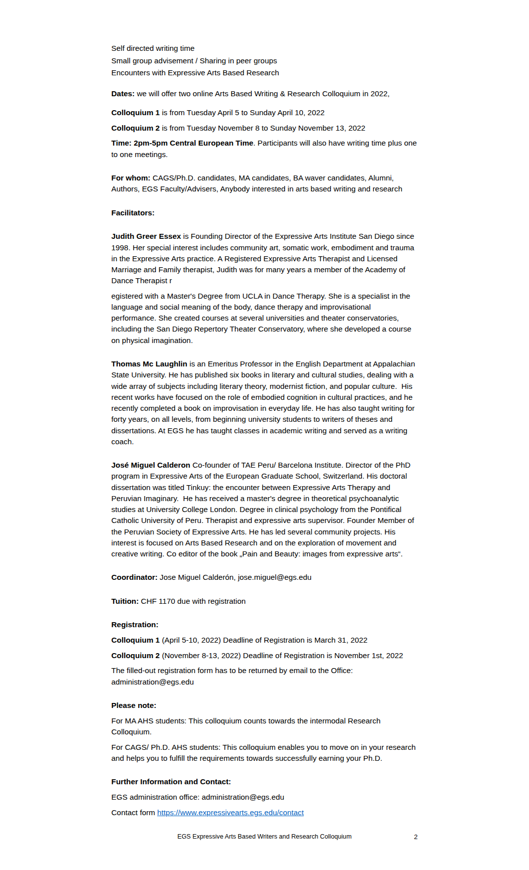Self directed writing time
Small group advisement / Sharing in peer groups
Encounters with Expressive Arts Based Research
Dates: we will offer two online Arts Based Writing & Research Colloquium in 2022,
Colloquium 1 is from Tuesday April 5 to Sunday April 10, 2022
Colloquium 2 is from Tuesday November 8 to Sunday November 13, 2022
Time: 2pm-5pm Central European Time. Participants will also have writing time plus one to one meetings.
For whom: CAGS/Ph.D. candidates, MA candidates, BA waver candidates, Alumni, Authors, EGS Faculty/Advisers, Anybody interested in arts based writing and research
Facilitators:
Judith Greer Essex is Founding Director of the Expressive Arts Institute San Diego since 1998. Her special interest includes community art, somatic work, embodiment and trauma in the Expressive Arts practice. A Registered Expressive Arts Therapist and Licensed Marriage and Family therapist, Judith was for many years a member of the Academy of Dance Therapist r
egistered with a Master's Degree from UCLA in Dance Therapy. She is a specialist in the language and social meaning of the body, dance therapy and improvisational performance. She created courses at several universities and theater conservatories, including the San Diego Repertory Theater Conservatory, where she developed a course on physical imagination.
Thomas Mc Laughlin is an Emeritus Professor in the English Department at Appalachian State University. He has published six books in literary and cultural studies, dealing with a wide array of subjects including literary theory, modernist fiction, and popular culture. His recent works have focused on the role of embodied cognition in cultural practices, and he recently completed a book on improvisation in everyday life. He has also taught writing for forty years, on all levels, from beginning university students to writers of theses and dissertations. At EGS he has taught classes in academic writing and served as a writing coach.
José Miguel Calderon Co-founder of TAE Peru/ Barcelona Institute. Director of the PhD program in Expressive Arts of the European Graduate School, Switzerland. His doctoral dissertation was titled Tinkuy: the encounter between Expressive Arts Therapy and Peruvian Imaginary. He has received a master's degree in theoretical psychoanalytic studies at University College London. Degree in clinical psychology from the Pontifical Catholic University of Peru. Therapist and expressive arts supervisor. Founder Member of the Peruvian Society of Expressive Arts. He has led several community projects. His interest is focused on Arts Based Research and on the exploration of movement and creative writing. Co editor of the book „Pain and Beauty: images from expressive arts“.
Coordinator: Jose Miguel Calderón, jose.miguel@egs.edu
Tuition: CHF 1170 due with registration
Registration:
Colloquium 1 (April 5-10, 2022) Deadline of Registration is March 31, 2022
Colloquium 2 (November 8-13, 2022) Deadline of Registration is November 1st, 2022
The filled-out registration form has to be returned by email to the Office: administration@egs.edu
Please note:
For MA AHS students: This colloquium counts towards the intermodal Research Colloquium.
For CAGS/ Ph.D. AHS students: This colloquium enables you to move on in your research and helps you to fulfill the requirements towards successfully earning your Ph.D.
Further Information and Contact:
EGS administration office: administration@egs.edu
Contact form https://www.expressivearts.egs.edu/contact
EGS Expressive Arts Based Writers and Research Colloquium 2